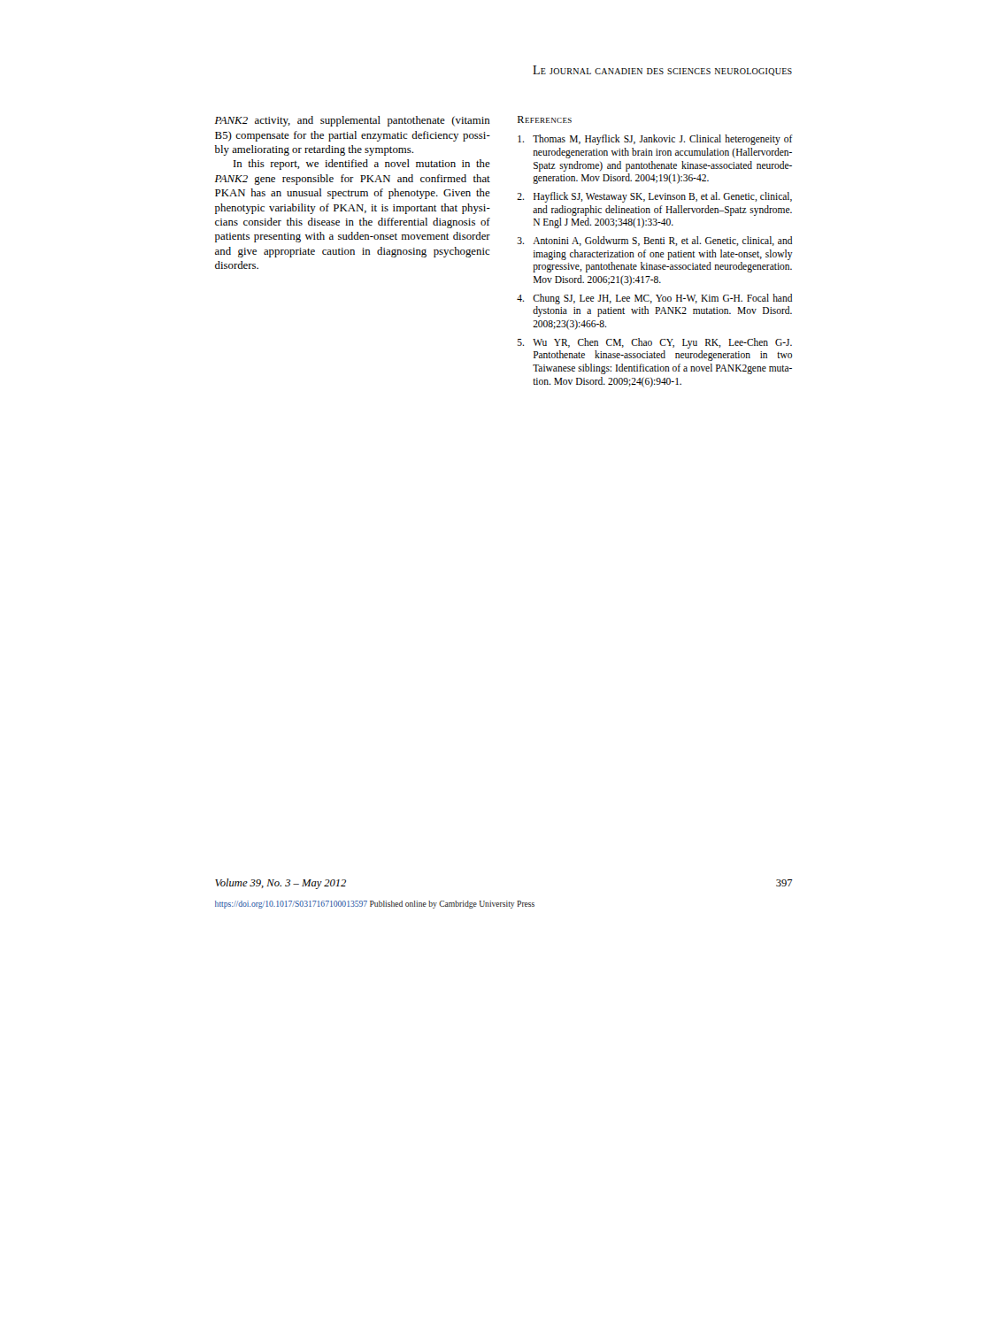Le journal canadien des sciences neurologiques
PANK2 activity, and supplemental pantothenate (vitamin B5) compensate for the partial enzymatic deficiency possibly ameliorating or retarding the symptoms.
In this report, we identified a novel mutation in the PANK2 gene responsible for PKAN and confirmed that PKAN has an unusual spectrum of phenotype. Given the phenotypic variability of PKAN, it is important that physicians consider this disease in the differential diagnosis of patients presenting with a sudden-onset movement disorder and give appropriate caution in diagnosing psychogenic disorders.
References
1. Thomas M, Hayflick SJ, Jankovic J. Clinical heterogeneity of neurodegeneration with brain iron accumulation (Hallervorden-Spatz syndrome) and pantothenate kinase-associated neurodegeneration. Mov Disord. 2004;19(1):36-42.
2. Hayflick SJ, Westaway SK, Levinson B, et al. Genetic, clinical, and radiographic delineation of Hallervorden–Spatz syndrome. N Engl J Med. 2003;348(1):33-40.
3. Antonini A, Goldwurm S, Benti R, et al. Genetic, clinical, and imaging characterization of one patient with late-onset, slowly progressive, pantothenate kinase-associated neurodegeneration. Mov Disord. 2006;21(3):417-8.
4. Chung SJ, Lee JH, Lee MC, Yoo H-W, Kim G-H. Focal hand dystonia in a patient with PANK2 mutation. Mov Disord. 2008;23(3):466-8.
5. Wu YR, Chen CM, Chao CY, Lyu RK, Lee-Chen G-J. Pantothenate kinase-associated neurodegeneration in two Taiwanese siblings: Identification of a novel PANK2gene mutation. Mov Disord. 2009;24(6):940-1.
Volume 39, No. 3 – May 2012 397
https://doi.org/10.1017/S0317167100013597 Published online by Cambridge University Press